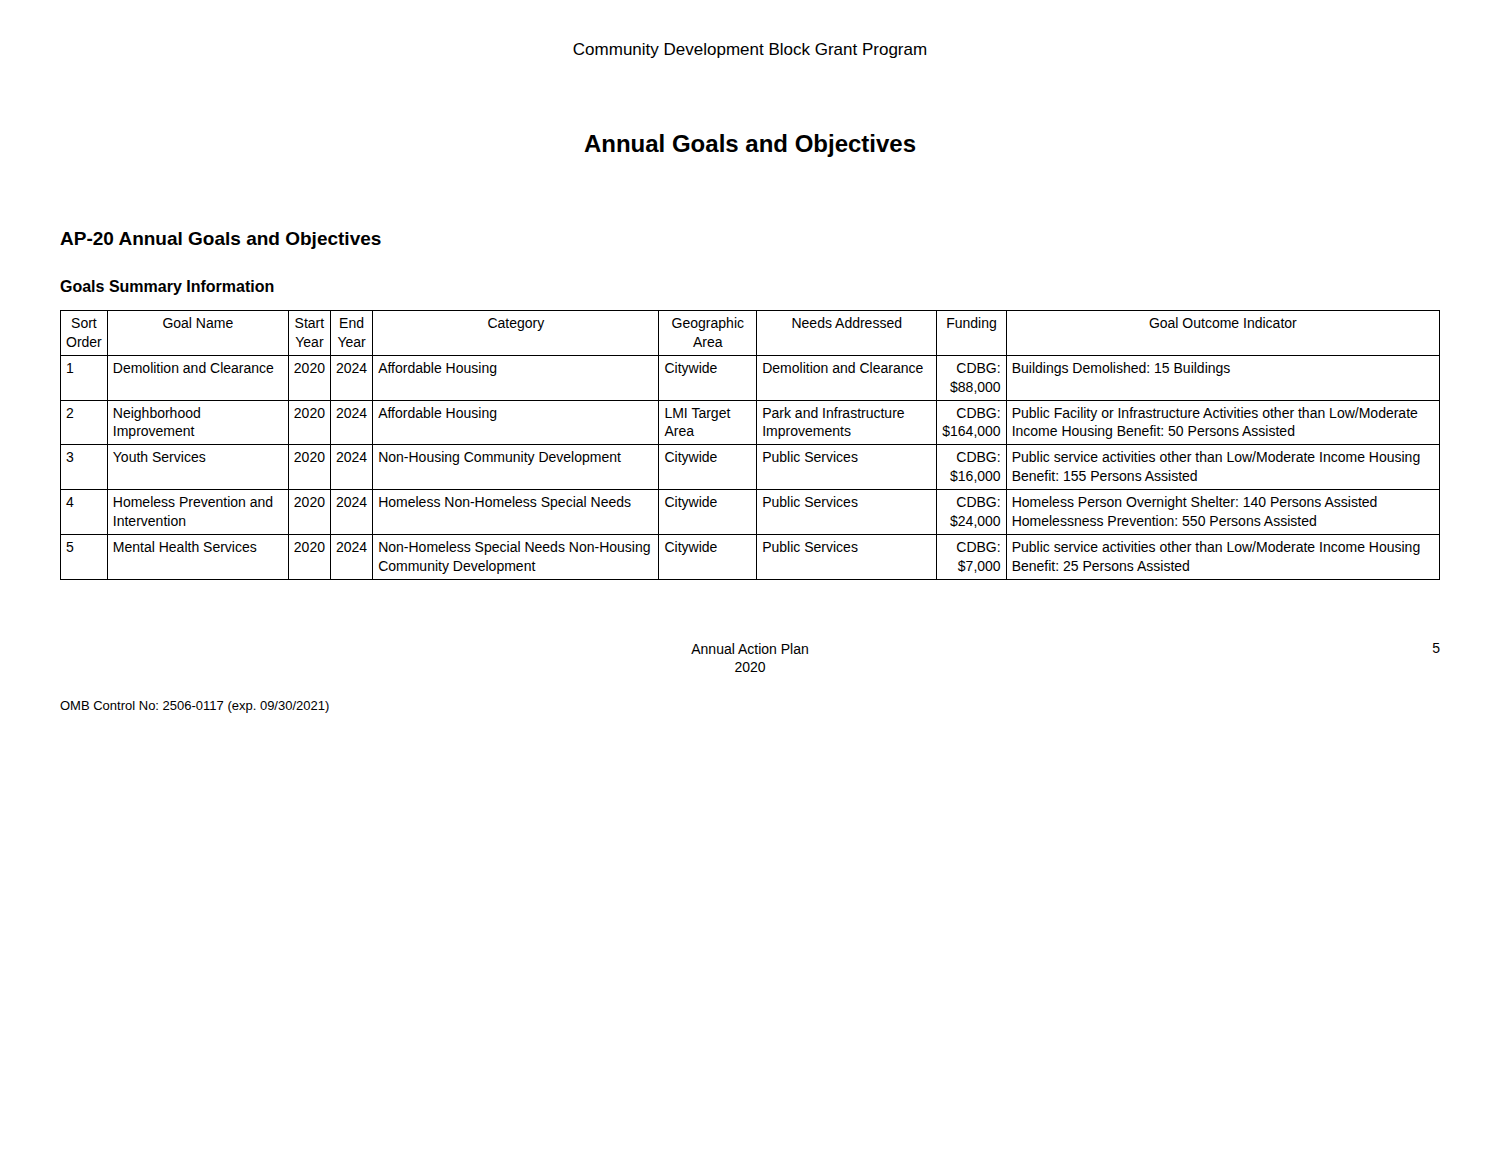Community Development Block Grant Program
Annual Goals and Objectives
AP-20 Annual Goals and Objectives
Goals Summary Information
| Sort Order | Goal Name | Start Year | End Year | Category | Geographic Area | Needs Addressed | Funding | Goal Outcome Indicator |
| --- | --- | --- | --- | --- | --- | --- | --- | --- |
| 1 | Demolition and Clearance | 2020 | 2024 | Affordable Housing | Citywide | Demolition and Clearance | CDBG: $88,000 | Buildings Demolished: 15 Buildings |
| 2 | Neighborhood Improvement | 2020 | 2024 | Affordable Housing | LMI Target Area | Park and Infrastructure Improvements | CDBG: $164,000 | Public Facility or Infrastructure Activities other than Low/Moderate Income Housing Benefit: 50 Persons Assisted |
| 3 | Youth Services | 2020 | 2024 | Non-Housing Community Development | Citywide | Public Services | CDBG: $16,000 | Public service activities other than Low/Moderate Income Housing Benefit: 155 Persons Assisted |
| 4 | Homeless Prevention and Intervention | 2020 | 2024 | Homeless Non-Homeless Special Needs | Citywide | Public Services | CDBG: $24,000 | Homeless Person Overnight Shelter: 140 Persons Assisted Homelessness Prevention: 550 Persons Assisted |
| 5 | Mental Health Services | 2020 | 2024 | Non-Homeless Special Needs Non-Housing Community Development | Citywide | Public Services | CDBG: $7,000 | Public service activities other than Low/Moderate Income Housing Benefit: 25 Persons Assisted |
Annual Action Plan
2020
5
OMB Control No: 2506-0117 (exp. 09/30/2021)